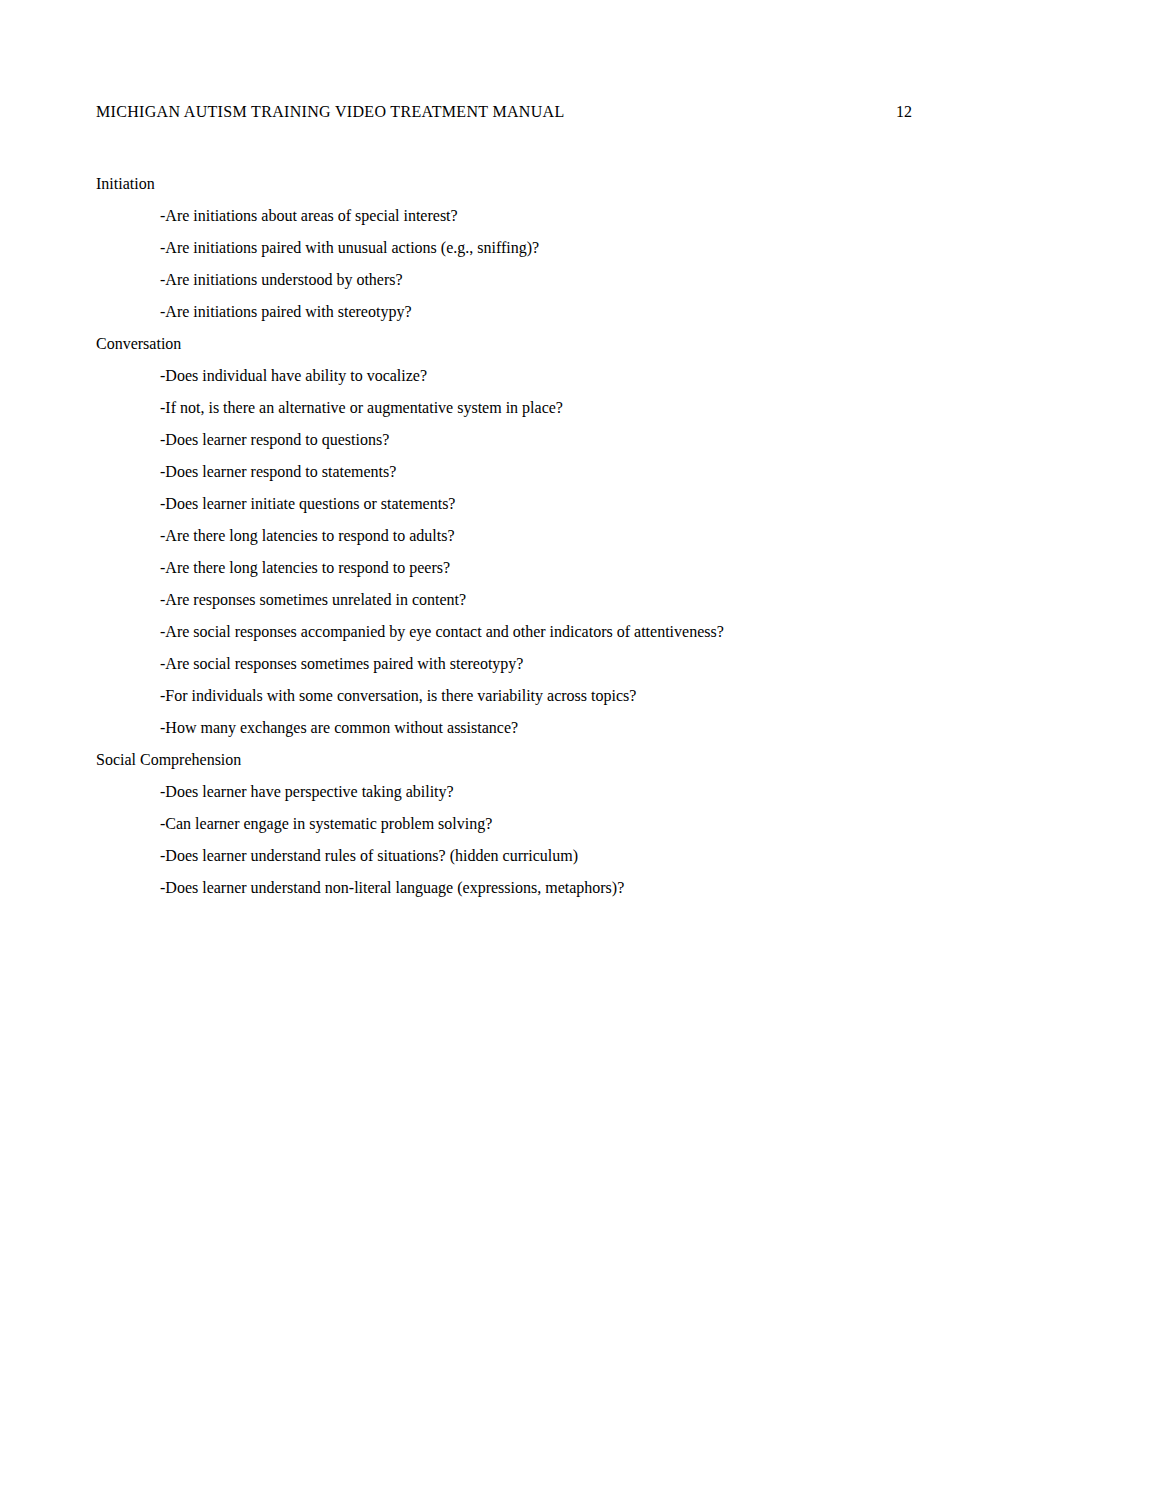Michigan Autism Training Video Treatment Manual 12
Initiation
Are initiations about areas of special interest?
Are initiations paired with unusual actions (e.g., sniffing)?
Are initiations understood by others?
Are initiations paired with stereotypy?
Conversation
Does individual have ability to vocalize?
If not, is there an alternative or augmentative system in place?
Does learner respond to questions?
Does learner respond to statements?
Does learner initiate questions or statements?
Are there long latencies to respond to adults?
Are there long latencies to respond to peers?
Are responses sometimes unrelated in content?
Are social responses accompanied by eye contact and other indicators of attentiveness?
Are social responses sometimes paired with stereotypy?
For individuals with some conversation, is there variability across topics?
How many exchanges are common without assistance?
Social Comprehension
Does learner have perspective taking ability?
Can learner engage in systematic problem solving?
Does learner understand rules of situations? (hidden curriculum)
Does learner understand non-literal language (expressions, metaphors)?